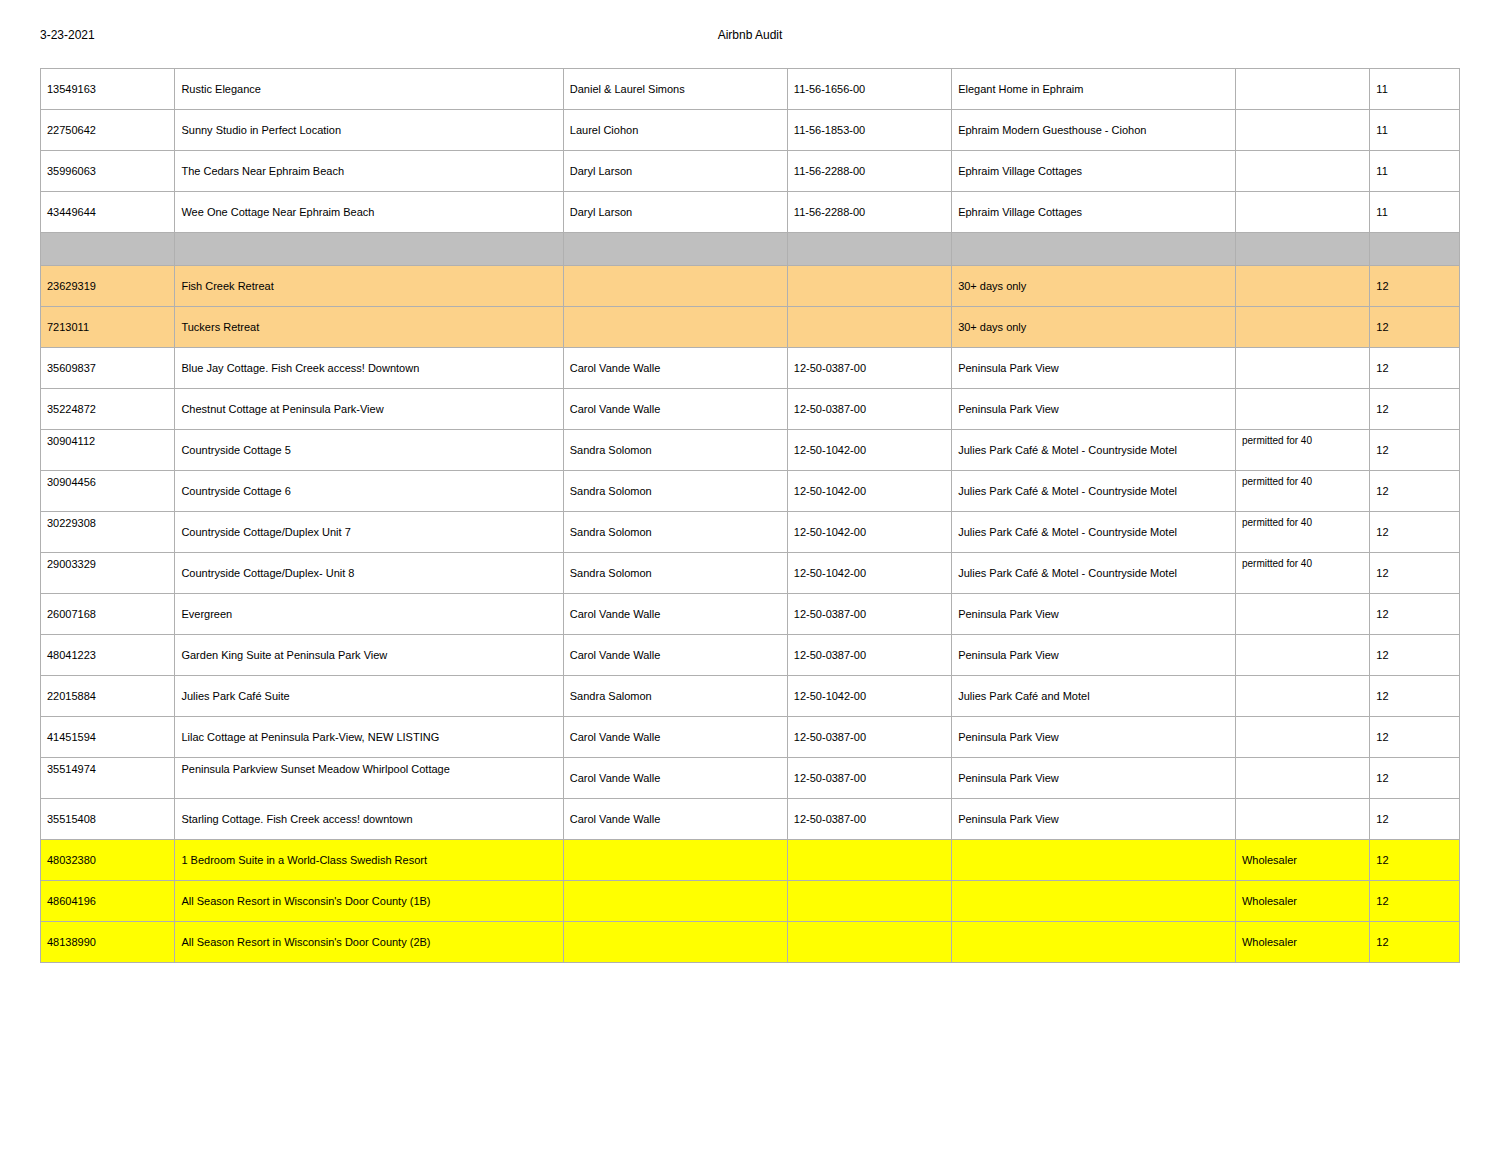3-23-2021
Airbnb Audit
| 13549163 | Rustic Elegance | Daniel & Laurel Simons | 11-56-1656-00 | Elegant Home in Ephraim | | 11 |
| 22750642 | Sunny Studio in Perfect Location | Laurel Ciohon | 11-56-1853-00 | Ephraim Modern Guesthouse - Ciohon | | 11 |
| 35996063 | The Cedars Near Ephraim Beach | Daryl Larson | 11-56-2288-00 | Ephraim Village Cottages | | 11 |
| 43449644 | Wee One Cottage Near Ephraim Beach | Daryl Larson | 11-56-2288-00 | Ephraim Village Cottages | | 11 |
| 23629319 | Fish Creek Retreat | | | 30+ days only | | 12 |
| 7213011 | Tuckers Retreat | | | 30+ days only | | 12 |
| 35609837 | Blue Jay Cottage. Fish Creek access! Downtown | Carol Vande Walle | 12-50-0387-00 | Peninsula Park View | | 12 |
| 35224872 | Chestnut Cottage at Peninsula Park-View | Carol Vande Walle | 12-50-0387-00 | Peninsula Park View | | 12 |
| 30904112 | Countryside Cottage 5 | Sandra Solomon | 12-50-1042-00 | Julies Park Café & Motel - Countryside Motel | permitted for 40 | 12 |
| 30904456 | Countryside Cottage 6 | Sandra Solomon | 12-50-1042-00 | Julies Park Café & Motel - Countryside Motel | permitted for 40 | 12 |
| 30229308 | Countryside Cottage/Duplex Unit 7 | Sandra Solomon | 12-50-1042-00 | Julies Park Café & Motel - Countryside Motel | permitted for 40 | 12 |
| 29003329 | Countryside Cottage/Duplex- Unit 8 | Sandra Solomon | 12-50-1042-00 | Julies Park Café & Motel - Countryside Motel | permitted for 40 | 12 |
| 26007168 | Evergreen | Carol Vande Walle | 12-50-0387-00 | Peninsula Park View | | 12 |
| 48041223 | Garden King Suite at Peninsula Park View | Carol Vande Walle | 12-50-0387-00 | Peninsula Park View | | 12 |
| 22015884 | Julies Park Café Suite | Sandra Salomon | 12-50-1042-00 | Julies Park Café and Motel | | 12 |
| 41451594 | Lilac Cottage at Peninsula Park-View, NEW LISTING | Carol Vande Walle | 12-50-0387-00 | Peninsula Park View | | 12 |
| 35514974 | Peninsula Parkview Sunset Meadow Whirlpool Cottage | Carol Vande Walle | 12-50-0387-00 | Peninsula Park View | | 12 |
| 35515408 | Starling Cottage. Fish Creek access! downtown | Carol Vande Walle | 12-50-0387-00 | Peninsula Park View | | 12 |
| 48032380 | 1 Bedroom Suite in a World-Class Swedish Resort | | | | Wholesaler | 12 |
| 48604196 | All Season Resort in Wisconsin's Door County (1B) | | | | Wholesaler | 12 |
| 48138990 | All Season Resort in Wisconsin's Door County (2B) | | | | Wholesaler | 12 |